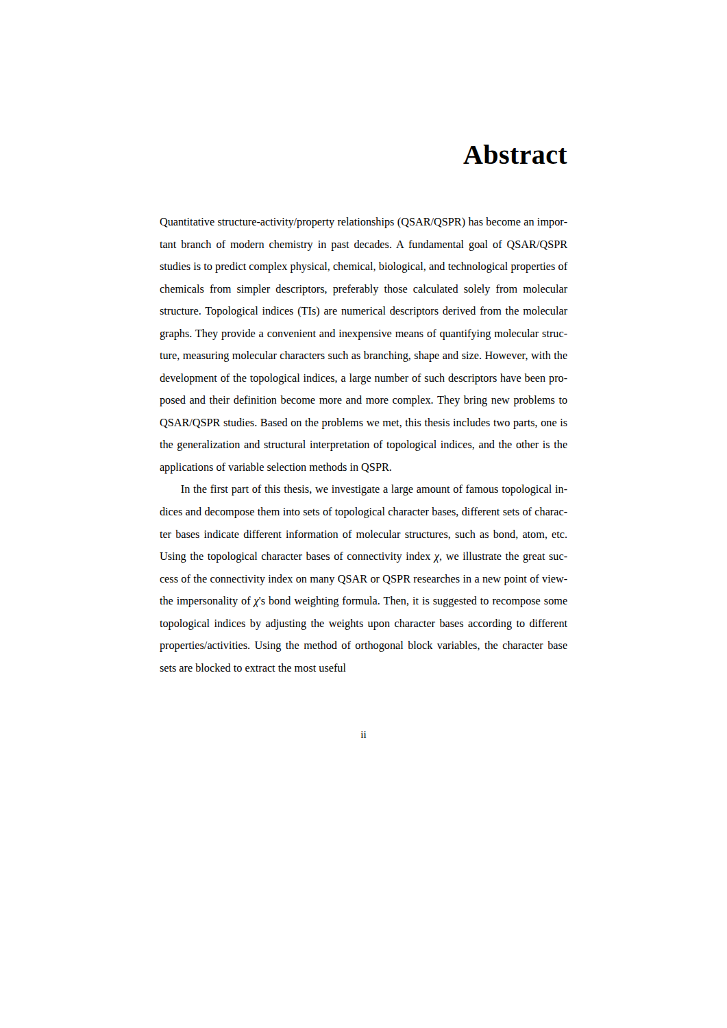Abstract
Quantitative structure-activity/property relationships (QSAR/QSPR) has become an important branch of modern chemistry in past decades. A fundamental goal of QSAR/QSPR studies is to predict complex physical, chemical, biological, and tech­nological properties of chemicals from simpler descriptors, preferably those calculated solely from molecular structure. Topological indices (TIs) are numerical descriptors derived from the molecular graphs. They provide a convenient and inexpensive means of quantifying molecular structure, measuring molecular characters such as branch­ing, shape and size. However, with the development of the topological indices, a large number of such descriptors have been proposed and their definition become more and more complex. They bring new problems to QSAR/QSPR studies. Based on the problems we met, this thesis includes two parts, one is the generalization and structural interpretation of topological indices, and the other is the applications of variable selection methods in QSPR.
In the first part of this thesis, we investigate a large amount of famous topological indices and decompose them into sets of topological character bases, different sets of character bases indicate different information of molecular structures, such as bond, atom, etc. Using the topological character bases of connectivity index χ, we illus­trate the great success of the connectivity index on many QSAR or QSPR researches in a new point of view-the impersonality of χ's bond weighting formula. Then, it is suggested to recompose some topological indices by adjusting the weights upon character bases according to different properties/activities. Using the method of or­thogonal block variables, the character base sets are blocked to extract the most useful
ii